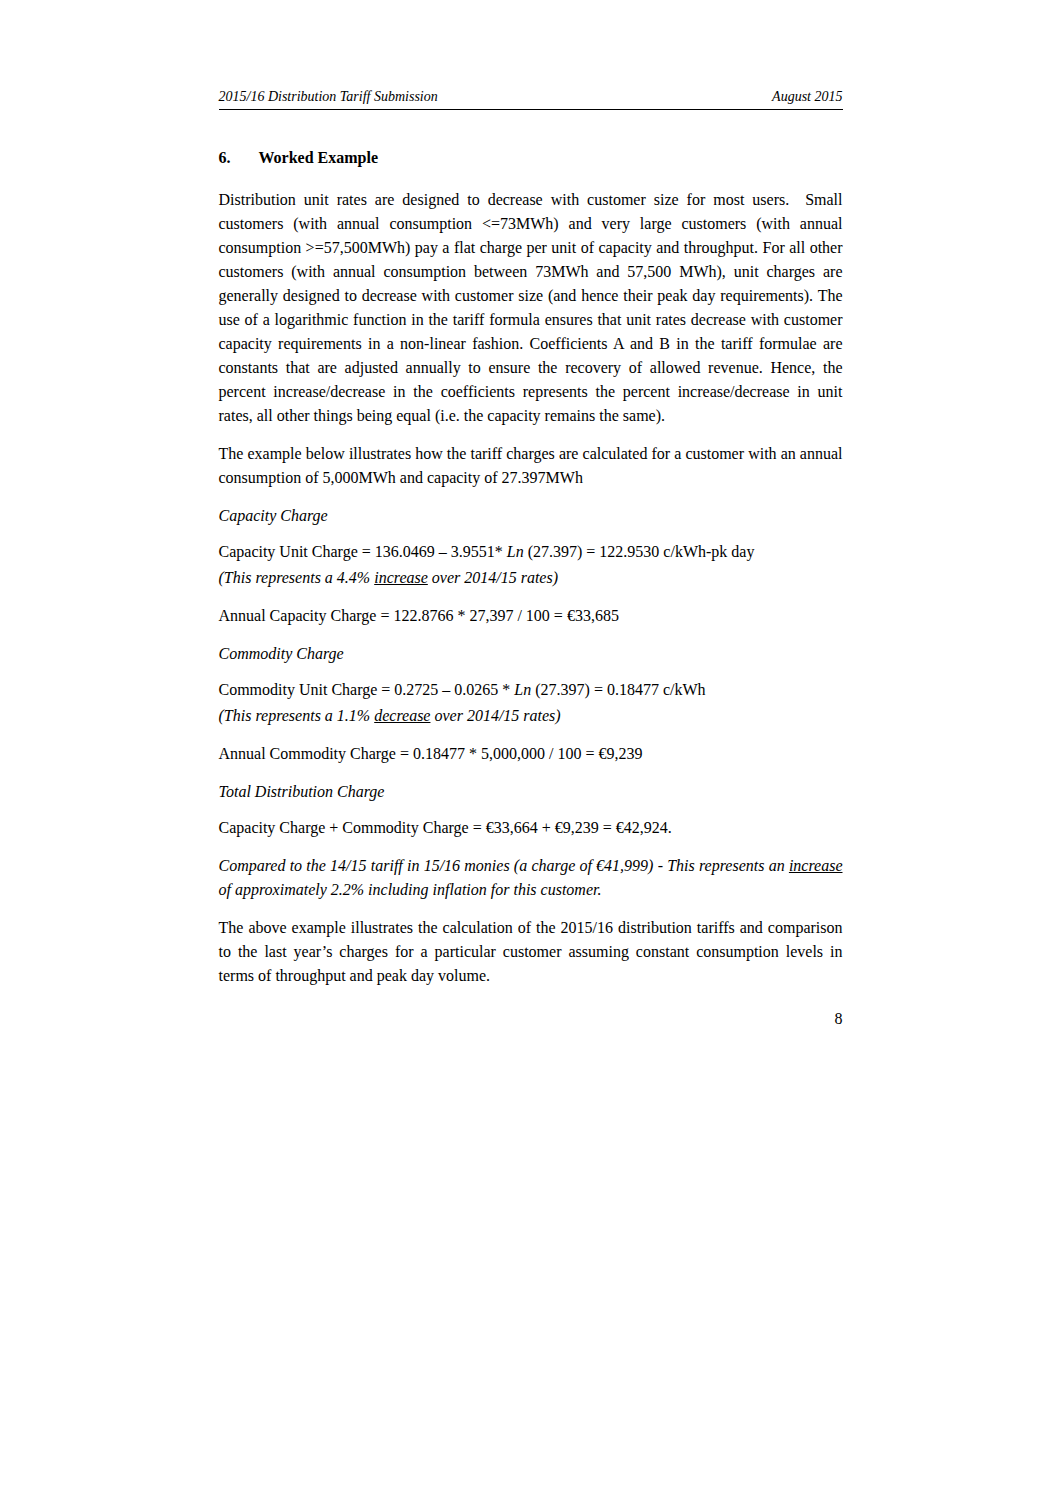2015/16 Distribution Tariff Submission August 2015
6. Worked Example
Distribution unit rates are designed to decrease with customer size for most users. Small customers (with annual consumption <=73MWh) and very large customers (with annual consumption >=57,500MWh) pay a flat charge per unit of capacity and throughput. For all other customers (with annual consumption between 73MWh and 57,500 MWh), unit charges are generally designed to decrease with customer size (and hence their peak day requirements). The use of a logarithmic function in the tariff formula ensures that unit rates decrease with customer capacity requirements in a non-linear fashion. Coefficients A and B in the tariff formulae are constants that are adjusted annually to ensure the recovery of allowed revenue. Hence, the percent increase/decrease in the coefficients represents the percent increase/decrease in unit rates, all other things being equal (i.e. the capacity remains the same).
The example below illustrates how the tariff charges are calculated for a customer with an annual consumption of 5,000MWh and capacity of 27.397MWh
Capacity Charge
Capacity Unit Charge = 136.0469 – 3.9551* Ln (27.397) = 122.9530 c/kWh-pk day
(This represents a 4.4% increase over 2014/15 rates)
Annual Capacity Charge = 122.8766 * 27,397 / 100 = €33,685
Commodity Charge
Commodity Unit Charge = 0.2725 – 0.0265 * Ln (27.397) = 0.18477 c/kWh
(This represents a 1.1% decrease over 2014/15 rates)
Annual Commodity Charge = 0.18477 * 5,000,000 / 100 = €9,239
Total Distribution Charge
Capacity Charge + Commodity Charge = €33,664 + €9,239 = €42,924.
Compared to the 14/15 tariff in 15/16 monies (a charge of €41,999) - This represents an increase of approximately 2.2% including inflation for this customer.
The above example illustrates the calculation of the 2015/16 distribution tariffs and comparison to the last year’s charges for a particular customer assuming constant consumption levels in terms of throughput and peak day volume.
8